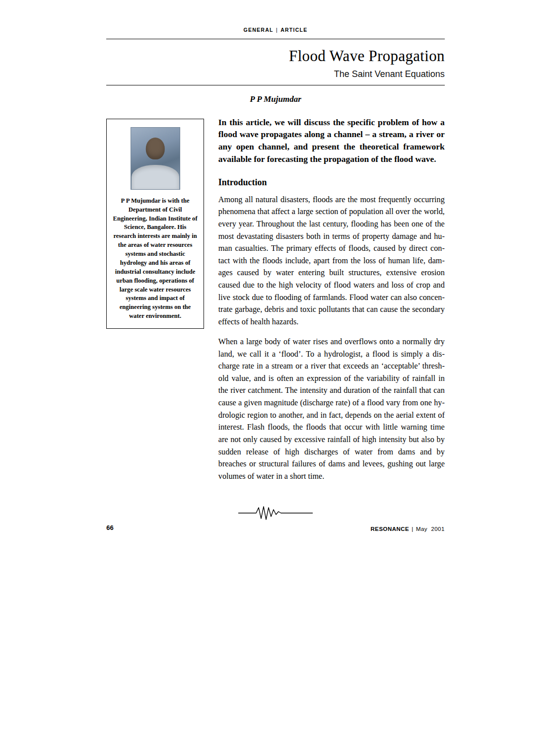GENERAL|ARTICLE
Flood Wave Propagation
The Saint Venant Equations
P P Mujumdar
P P Mujumdar is with the Department of Civil Engineering, Indian Institute of Science, Bangalore. His research interests are mainly in the areas of water resources systems and stochastic hydrology and his areas of industrial consultancy include urban flooding, operations of large scale water resources systems and impact of engineering systems on the water environment.
In this article, we will discuss the specific problem of how a flood wave propagates along a channel – a stream, a river or any open channel, and present the theoretical framework available for forecasting the propagation of the flood wave.
Introduction
Among all natural disasters, floods are the most frequently occurring phenomena that affect a large section of population all over the world, every year. Throughout the last century, flooding has been one of the most devastating disasters both in terms of property damage and human casualties. The primary effects of floods, caused by direct contact with the floods include, apart from the loss of human life, damages caused by water entering built structures, extensive erosion caused due to the high velocity of flood waters and loss of crop and live stock due to flooding of farmlands. Flood water can also concentrate garbage, debris and toxic pollutants that can cause the secondary effects of health hazards.
When a large body of water rises and overflows onto a normally dry land, we call it a ‘flood’. To a hydrologist, a flood is simply a discharge rate in a stream or a river that exceeds an ‘acceptable’ threshold value, and is often an expression of the variability of rainfall in the river catchment. The intensity and duration of the rainfall that can cause a given magnitude (discharge rate) of a flood vary from one hydrologic region to another, and in fact, depends on the aerial extent of interest. Flash floods, the floods that occur with little warning time are not only caused by excessive rainfall of high intensity but also by sudden release of high discharges of water from dams and by breaches or structural failures of dams and levees, gushing out large volumes of water in a short time.
66
RESONANCE|May 2001